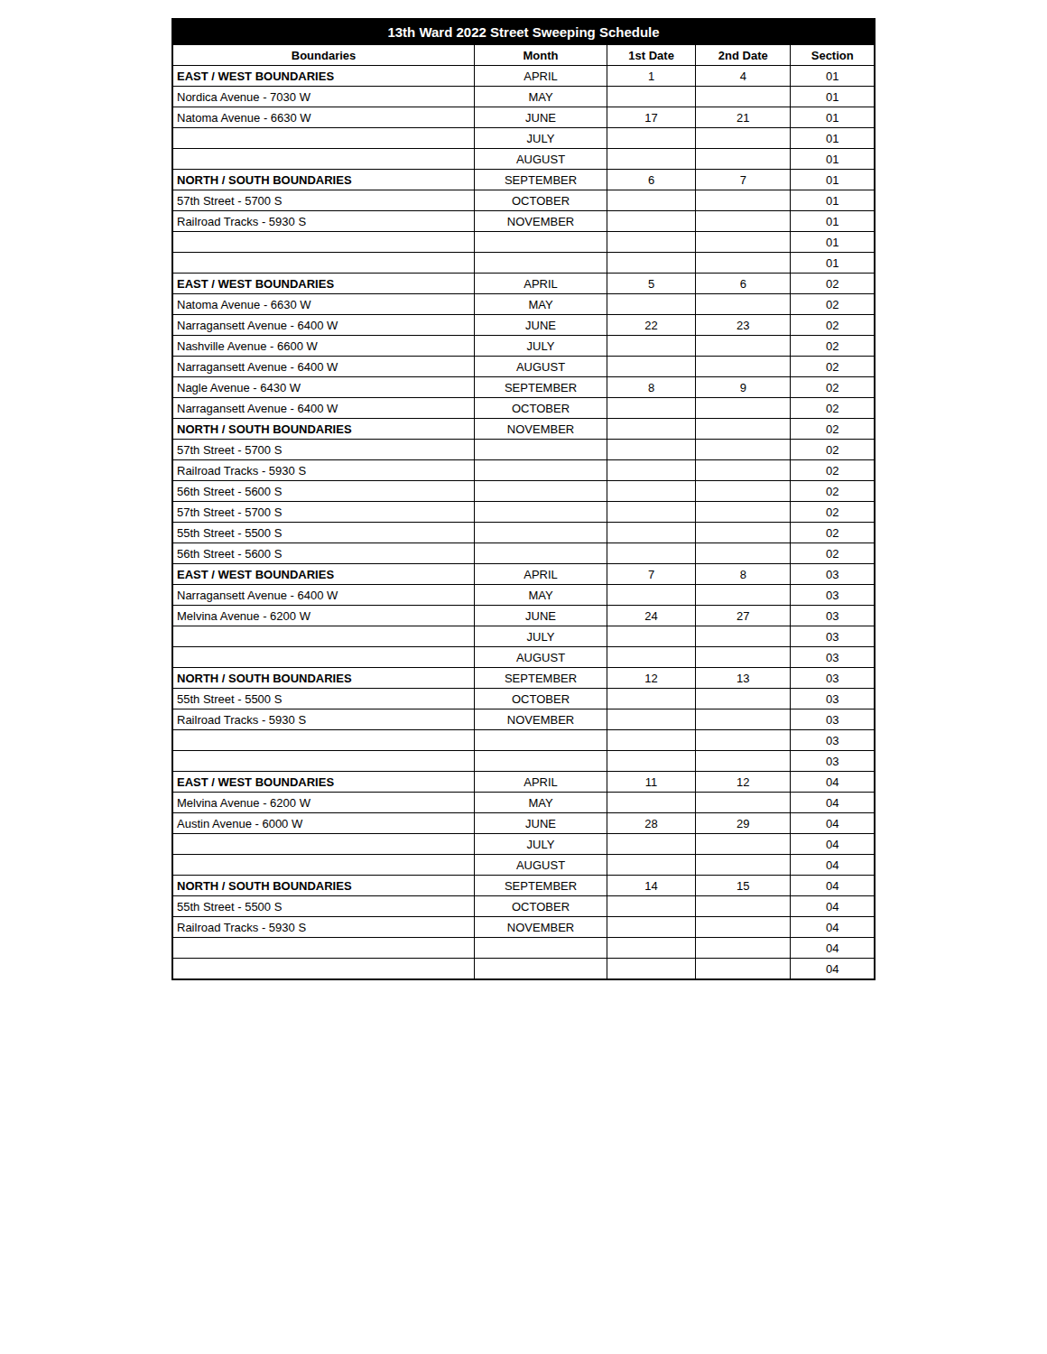13th Ward 2022 Street Sweeping Schedule
| Boundaries | Month | 1st Date | 2nd Date | Section |
| --- | --- | --- | --- | --- |
| EAST / WEST BOUNDARIES | APRIL | 1 | 4 | 01 |
| Nordica Avenue - 7030 W | MAY | | | 01 |
| Natoma Avenue - 6630 W | JUNE | 17 | 21 | 01 |
| | JULY | | | 01 |
| | AUGUST | | | 01 |
| NORTH / SOUTH BOUNDARIES | SEPTEMBER | 6 | 7 | 01 |
| 57th Street - 5700 S | OCTOBER | | | 01 |
| Railroad Tracks - 5930 S | NOVEMBER | | | 01 |
| | | | | 01 |
| | | | | 01 |
| EAST / WEST BOUNDARIES | APRIL | 5 | 6 | 02 |
| Natoma Avenue - 6630 W | MAY | | | 02 |
| Narragansett Avenue - 6400 W | JUNE | 22 | 23 | 02 |
| Nashville Avenue - 6600 W | JULY | | | 02 |
| Narragansett Avenue - 6400 W | AUGUST | | | 02 |
| Nagle Avenue - 6430 W | SEPTEMBER | 8 | 9 | 02 |
| Narragansett Avenue - 6400 W | OCTOBER | | | 02 |
| NORTH / SOUTH BOUNDARIES | NOVEMBER | | | 02 |
| 57th Street - 5700 S | | | | 02 |
| Railroad Tracks - 5930 S | | | | 02 |
| 56th Street - 5600 S | | | | 02 |
| 57th Street - 5700 S | | | | 02 |
| 55th Street - 5500 S | | | | 02 |
| 56th Street - 5600 S | | | | 02 |
| EAST / WEST BOUNDARIES | APRIL | 7 | 8 | 03 |
| Narragansett Avenue - 6400 W | MAY | | | 03 |
| Melvina Avenue - 6200 W | JUNE | 24 | 27 | 03 |
| | JULY | | | 03 |
| | AUGUST | | | 03 |
| NORTH / SOUTH BOUNDARIES | SEPTEMBER | 12 | 13 | 03 |
| 55th Street - 5500 S | OCTOBER | | | 03 |
| Railroad Tracks - 5930 S | NOVEMBER | | | 03 |
| | | | | 03 |
| | | | | 03 |
| EAST / WEST BOUNDARIES | APRIL | 11 | 12 | 04 |
| Melvina Avenue - 6200 W | MAY | | | 04 |
| Austin Avenue - 6000 W | JUNE | 28 | 29 | 04 |
| | JULY | | | 04 |
| | AUGUST | | | 04 |
| NORTH / SOUTH BOUNDARIES | SEPTEMBER | 14 | 15 | 04 |
| 55th Street - 5500 S | OCTOBER | | | 04 |
| Railroad Tracks - 5930 S | NOVEMBER | | | 04 |
| | | | | 04 |
| | | | | 04 |